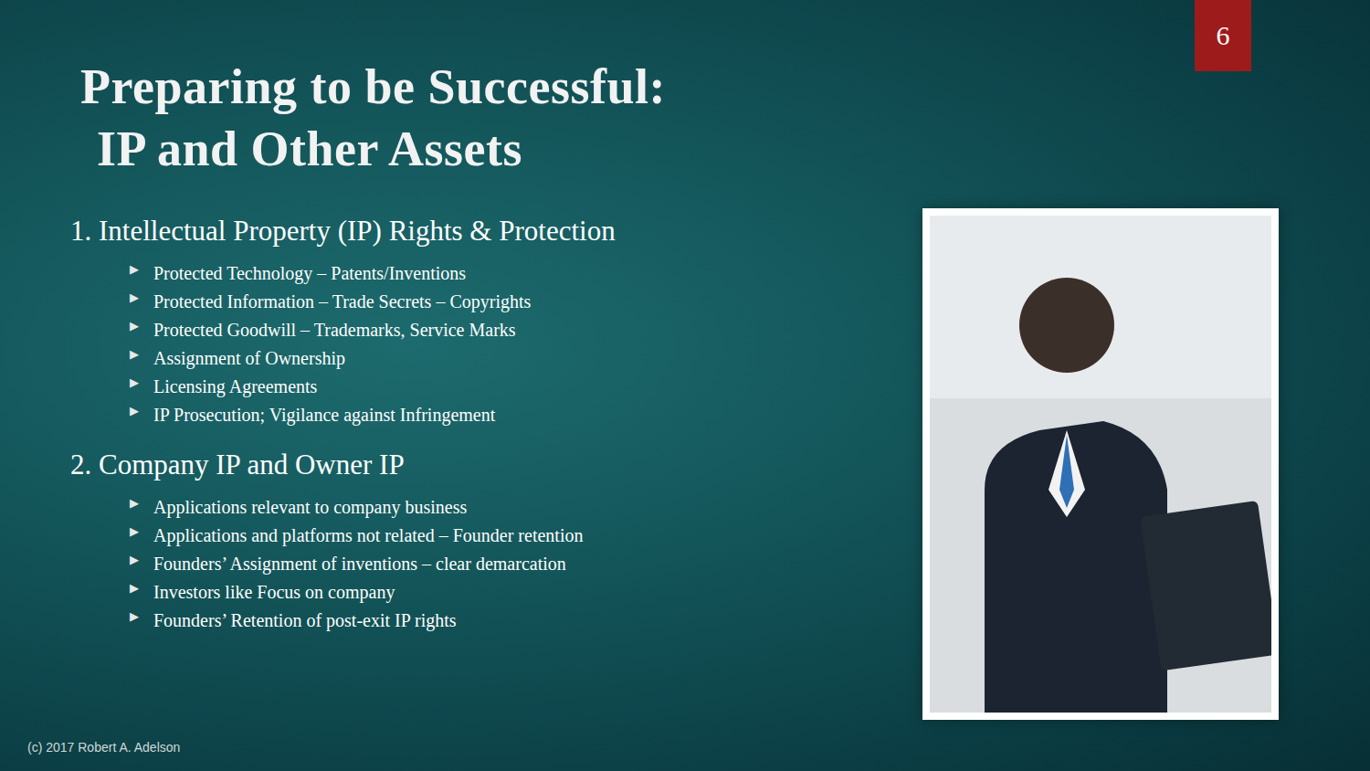6
Preparing to be Successful:IP and Other Assets
Intellectual Property (IP) Rights & Protection
Protected Technology – Patents/Inventions
Protected Information – Trade Secrets – Copyrights
Protected Goodwill – Trademarks, Service Marks
Assignment of Ownership
Licensing Agreements
IP Prosecution; Vigilance against Infringement
Company IP and Owner IP
Applications relevant to company business
Applications and platforms not related – Founder retention
Founders’ Assignment of inventions – clear demarcation
Investors like Focus on company
Founders’ Retention of post-exit IP rights
(c) 2017 Robert A. Adelson